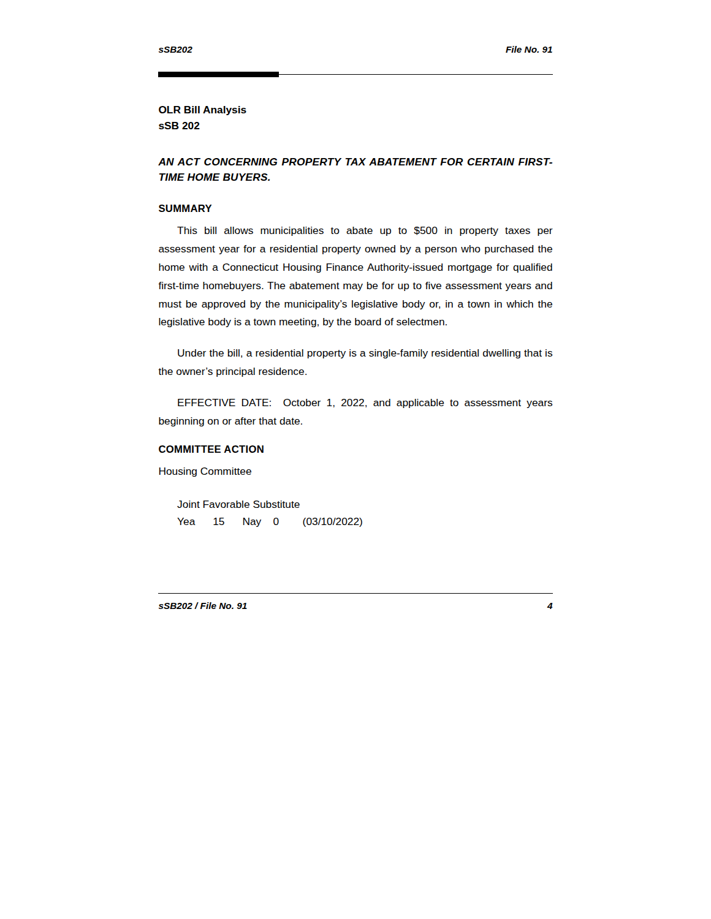sSB202 File No. 91
OLR Bill AnalysissSB 202
AN ACT CONCERNING PROPERTY TAX ABATEMENT FOR CERTAIN FIRST-TIME HOME BUYERS.
SUMMARY
This bill allows municipalities to abate up to $500 in property taxes per assessment year for a residential property owned by a person who purchased the home with a Connecticut Housing Finance Authority-issued mortgage for qualified first-time homebuyers. The abatement may be for up to five assessment years and must be approved by the municipality’s legislative body or, in a town in which the legislative body is a town meeting, by the board of selectmen.
Under the bill, a residential property is a single-family residential dwelling that is the owner’s principal residence.
EFFECTIVE DATE: October 1, 2022, and applicable to assessment years beginning on or after that date.
COMMITTEE ACTION
Housing Committee
Joint Favorable Substitute Yea 15 Nay 0 (03/10/2022)
sSB202 / File No. 91 4